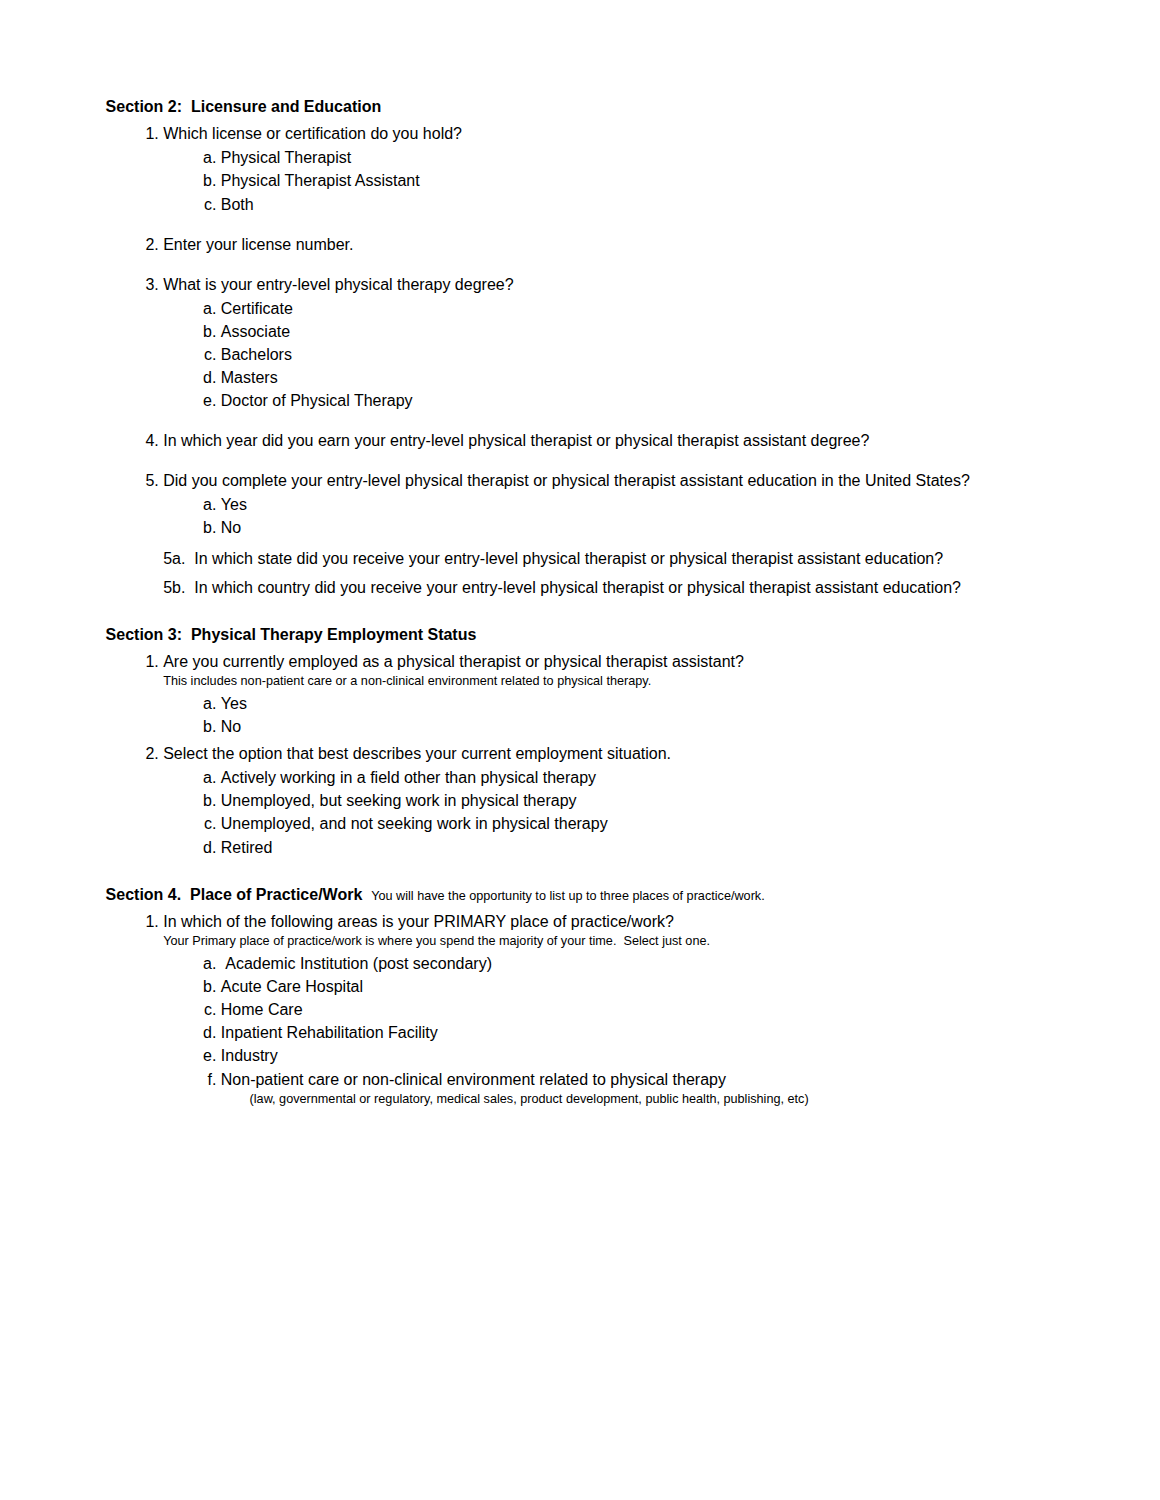Section 2: Licensure and Education
Which license or certification do you hold?
Physical Therapist
Physical Therapist Assistant
Both
Enter your license number.
What is your entry-level physical therapy degree?
Certificate
Associate
Bachelors
Masters
Doctor of Physical Therapy
In which year did you earn your entry-level physical therapist or physical therapist assistant degree?
Did you complete your entry-level physical therapist or physical therapist assistant education in the United States?
Yes
No
5a. In which state did you receive your entry-level physical therapist or physical therapist assistant education?
5b. In which country did you receive your entry-level physical therapist or physical therapist assistant education?
Section 3: Physical Therapy Employment Status
Are you currently employed as a physical therapist or physical therapist assistant? This includes non-patient care or a non-clinical environment related to physical therapy.
Yes
No
Select the option that best describes your current employment situation.
Actively working in a field other than physical therapy
Unemployed, but seeking work in physical therapy
Unemployed, and not seeking work in physical therapy
Retired
Section 4. Place of Practice/Work You will have the opportunity to list up to three places of practice/work.
In which of the following areas is your PRIMARY place of practice/work? Your Primary place of practice/work is where you spend the majority of your time. Select just one.
Academic Institution (post secondary)
Acute Care Hospital
Home Care
Inpatient Rehabilitation Facility
Industry
Non-patient care or non-clinical environment related to physical therapy
(law, governmental or regulatory, medical sales, product development, public health, publishing, etc)